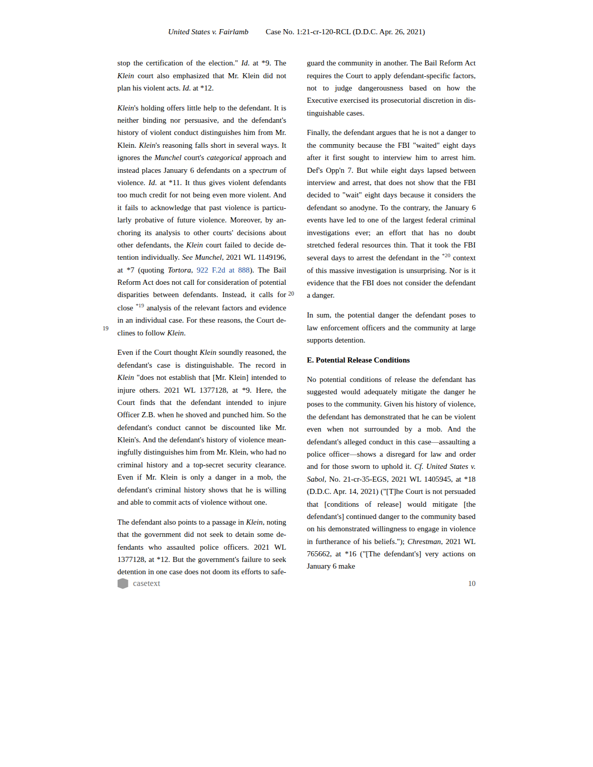United States v. Fairlamb Case No. 1:21-cr-120-RCL (D.D.C. Apr. 26, 2021)
19 20
stop the certification of the election." Id. at *9. The Klein court also emphasized that Mr. Klein did not plan his violent acts. Id. at *12.
Klein's holding offers little help to the defendant. It is neither binding nor persuasive, and the defendant's history of violent conduct distinguishes him from Mr. Klein. Klein's reasoning falls short in several ways. It ignores the Munchel court's categorical approach and instead places January 6 defendants on a spectrum of violence. Id. at *11. It thus gives violent defendants too much credit for not being even more violent. And it fails to acknowledge that past violence is particularly probative of future violence. Moreover, by anchoring its analysis to other courts' decisions about other defendants, the Klein court failed to decide detention individually. See Munchel, 2021 WL 1149196, at *7 (quoting Tortora, 922 F.2d at 888). The Bail Reform Act does not call for consideration of potential disparities between defendants. Instead, it calls for close *19 analysis of the relevant factors and evidence in an individual case. For these reasons, the Court declines to follow Klein.
Even if the Court thought Klein soundly reasoned, the defendant's case is distinguishable. The record in Klein "does not establish that [Mr. Klein] intended to injure others. 2021 WL 1377128, at *9. Here, the Court finds that the defendant intended to injure Officer Z.B. when he shoved and punched him. So the defendant's conduct cannot be discounted like Mr. Klein's. And the defendant's history of violence meaningfully distinguishes him from Mr. Klein, who had no criminal history and a top-secret security clearance. Even if Mr. Klein is only a danger in a mob, the defendant's criminal history shows that he is willing and able to commit acts of violence without one.
The defendant also points to a passage in Klein, noting that the government did not seek to detain some defendants who assaulted police officers. 2021 WL 1377128, at *12. But the government's failure to seek detention in one case does not doom its efforts to safeguard the community in another. The Bail Reform Act requires the Court to apply defendant-specific factors, not to judge dangerousness based on how the Executive exercised its prosecutorial discretion in distinguishable cases.
Finally, the defendant argues that he is not a danger to the community because the FBI "waited" eight days after it first sought to interview him to arrest him. Def's Opp'n 7. But while eight days lapsed between interview and arrest, that does not show that the FBI decided to "wait" eight days because it considers the defendant so anodyne. To the contrary, the January 6 events have led to one of the largest federal criminal investigations ever; an effort that has no doubt stretched federal resources thin. That it took the FBI several days to arrest the defendant in the *20 context of this massive investigation is unsurprising. Nor is it evidence that the FBI does not consider the defendant a danger.
In sum, the potential danger the defendant poses to law enforcement officers and the community at large supports detention.
E. Potential Release Conditions
No potential conditions of release the defendant has suggested would adequately mitigate the danger he poses to the community. Given his history of violence, the defendant has demonstrated that he can be violent even when not surrounded by a mob. And the defendant's alleged conduct in this case—assaulting a police officer—shows a disregard for law and order and for those sworn to uphold it. Cf. United States v. Sabol, No. 21-cr-35-EGS, 2021 WL 1405945, at *18 (D.D.C. Apr. 14, 2021) ("[T]he Court is not persuaded that [conditions of release] would mitigate [the defendant's] continued danger to the community based on his demonstrated willingness to engage in violence in furtherance of his beliefs."); Chrestman, 2021 WL 765662, at *16 ("[The defendant's] very actions on January 6 make
casetext
10